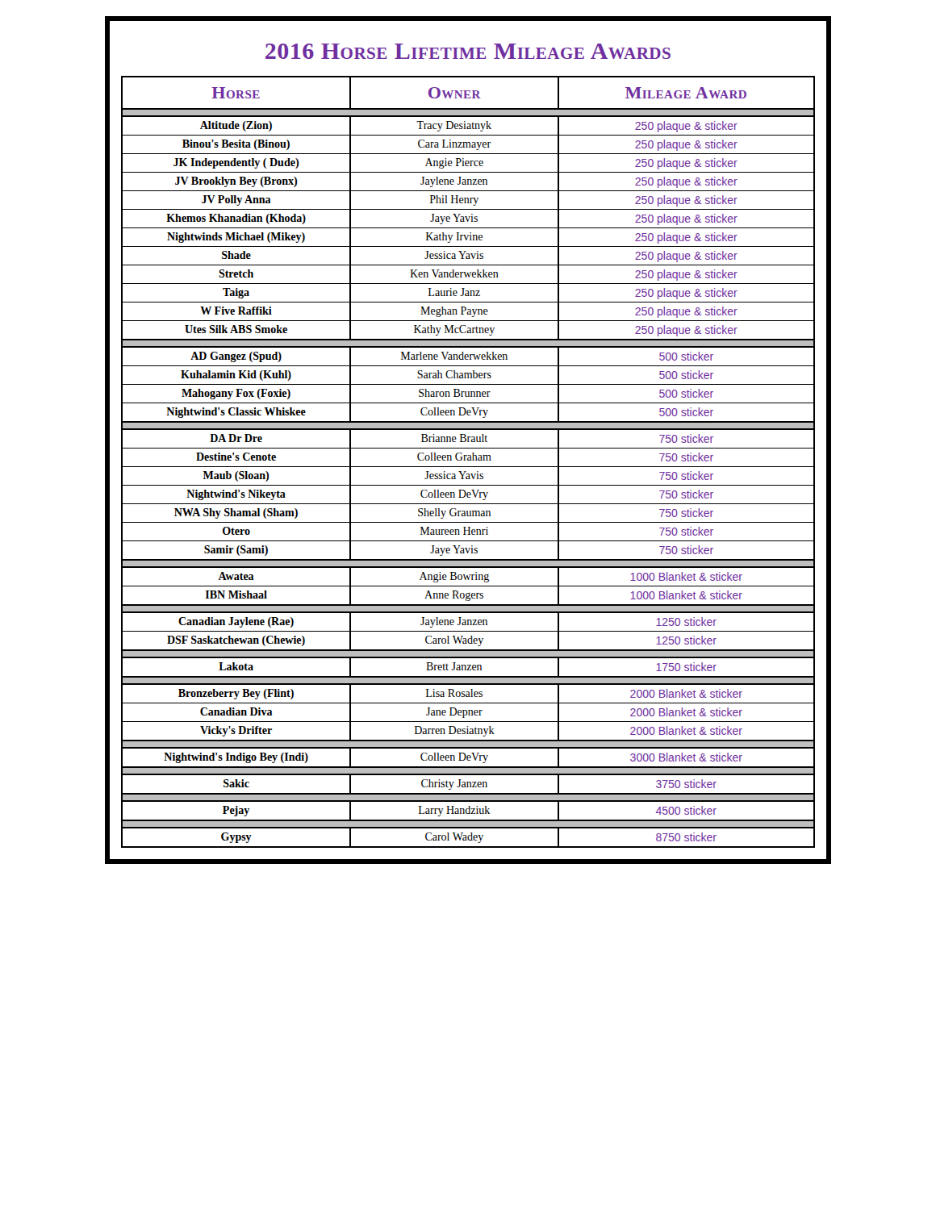2016 Horse Lifetime Mileage Awards
| Horse | Owner | Mileage Award |
| --- | --- | --- |
| Altitude (Zion) | Tracy Desiatnyk | 250 plaque & sticker |
| Binou's Besita (Binou) | Cara Linzmayer | 250 plaque & sticker |
| JK Independently ( Dude) | Angie Pierce | 250 plaque & sticker |
| JV Brooklyn Bey (Bronx) | Jaylene Janzen | 250 plaque & sticker |
| JV Polly Anna | Phil Henry | 250 plaque & sticker |
| Khemos Khanadian (Khoda) | Jaye Yavis | 250 plaque & sticker |
| Nightwinds Michael (Mikey) | Kathy Irvine | 250 plaque & sticker |
| Shade | Jessica Yavis | 250 plaque & sticker |
| Stretch | Ken Vanderwekken | 250 plaque & sticker |
| Taiga | Laurie Janz | 250 plaque & sticker |
| W Five Raffiki | Meghan Payne | 250 plaque & sticker |
| Utes Silk ABS Smoke | Kathy McCartney | 250 plaque & sticker |
| AD Gangez (Spud) | Marlene Vanderwekken | 500 sticker |
| Kuhalamin Kid (Kuhl) | Sarah Chambers | 500 sticker |
| Mahogany Fox (Foxie) | Sharon Brunner | 500 sticker |
| Nightwind's Classic Whiskee | Colleen DeVry | 500 sticker |
| DA Dr Dre | Brianne Brault | 750 sticker |
| Destine's Cenote | Colleen Graham | 750 sticker |
| Maub (Sloan) | Jessica Yavis | 750 sticker |
| Nightwind's Nikeyta | Colleen DeVry | 750 sticker |
| NWA Shy Shamal (Sham) | Shelly Grauman | 750 sticker |
| Otero | Maureen Henri | 750 sticker |
| Samir (Sami) | Jaye Yavis | 750 sticker |
| Awatea | Angie Bowring | 1000 Blanket & sticker |
| IBN Mishaal | Anne Rogers | 1000 Blanket & sticker |
| Canadian Jaylene (Rae) | Jaylene Janzen | 1250 sticker |
| DSF Saskatchewan (Chewie) | Carol Wadey | 1250 sticker |
| Lakota | Brett Janzen | 1750 sticker |
| Bronzeberry Bey (Flint) | Lisa Rosales | 2000 Blanket & sticker |
| Canadian Diva | Jane Depner | 2000 Blanket & sticker |
| Vicky's Drifter | Darren Desiatnyk | 2000 Blanket & sticker |
| Nightwind's Indigo Bey (Indi) | Colleen DeVry | 3000 Blanket & sticker |
| Sakic | Christy Janzen | 3750 sticker |
| Pejay | Larry Handziuk | 4500 sticker |
| Gypsy | Carol Wadey | 8750 sticker |